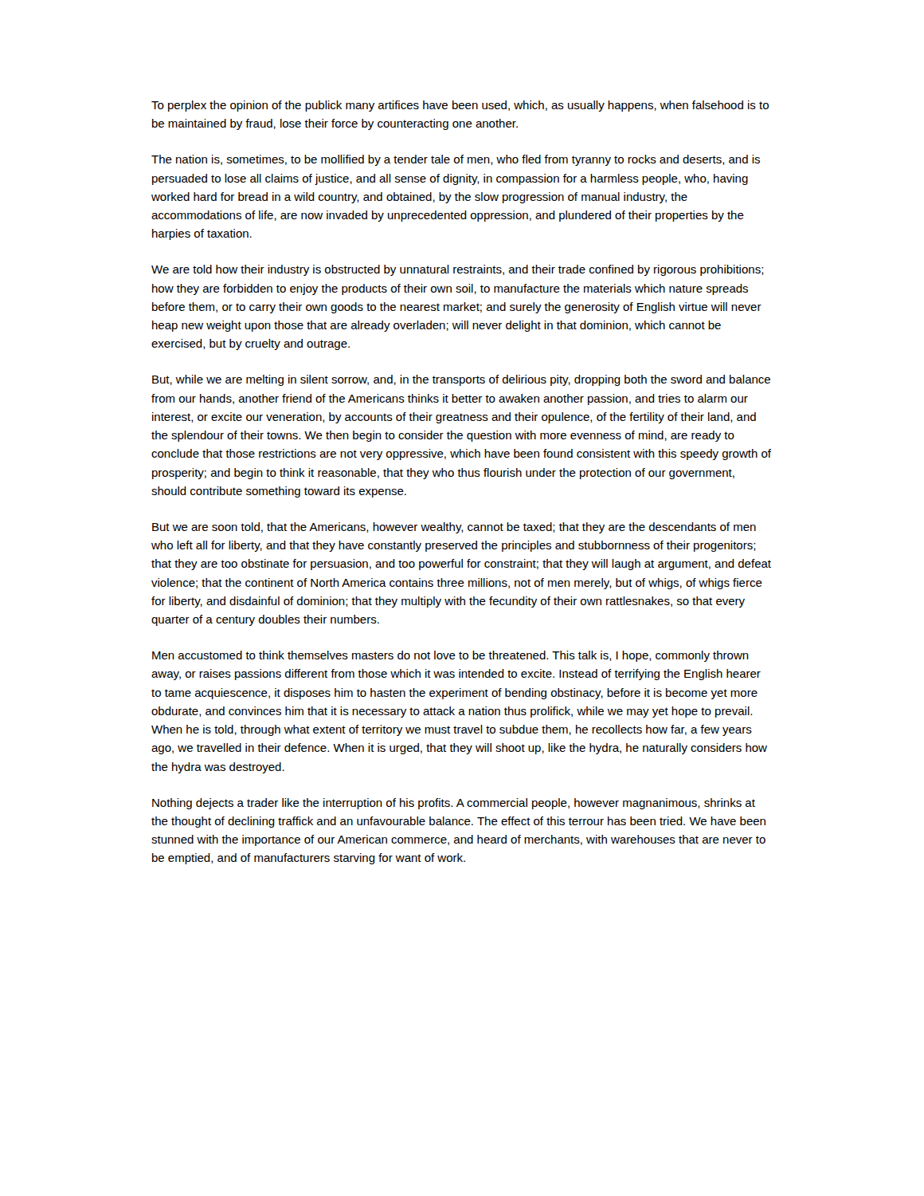To perplex the opinion of the publick many artifices have been used, which, as usually happens, when falsehood is to be maintained by fraud, lose their force by counteracting one another.
The nation is, sometimes, to be mollified by a tender tale of men, who fled from tyranny to rocks and deserts, and is persuaded to lose all claims of justice, and all sense of dignity, in compassion for a harmless people, who, having worked hard for bread in a wild country, and obtained, by the slow progression of manual industry, the accommodations of life, are now invaded by unprecedented oppression, and plundered of their properties by the harpies of taxation.
We are told how their industry is obstructed by unnatural restraints, and their trade confined by rigorous prohibitions; how they are forbidden to enjoy the products of their own soil, to manufacture the materials which nature spreads before them, or to carry their own goods to the nearest market; and surely the generosity of English virtue will never heap new weight upon those that are already overladen; will never delight in that dominion, which cannot be exercised, but by cruelty and outrage.
But, while we are melting in silent sorrow, and, in the transports of delirious pity, dropping both the sword and balance from our hands, another friend of the Americans thinks it better to awaken another passion, and tries to alarm our interest, or excite our veneration, by accounts of their greatness and their opulence, of the fertility of their land, and the splendour of their towns. We then begin to consider the question with more evenness of mind, are ready to conclude that those restrictions are not very oppressive, which have been found consistent with this speedy growth of prosperity; and begin to think it reasonable, that they who thus flourish under the protection of our government, should contribute something toward its expense.
But we are soon told, that the Americans, however wealthy, cannot be taxed; that they are the descendants of men who left all for liberty, and that they have constantly preserved the principles and stubbornness of their progenitors; that they are too obstinate for persuasion, and too powerful for constraint; that they will laugh at argument, and defeat violence; that the continent of North America contains three millions, not of men merely, but of whigs, of whigs fierce for liberty, and disdainful of dominion; that they multiply with the fecundity of their own rattlesnakes, so that every quarter of a century doubles their numbers.
Men accustomed to think themselves masters do not love to be threatened. This talk is, I hope, commonly thrown away, or raises passions different from those which it was intended to excite. Instead of terrifying the English hearer to tame acquiescence, it disposes him to hasten the experiment of bending obstinacy, before it is become yet more obdurate, and convinces him that it is necessary to attack a nation thus prolifick, while we may yet hope to prevail. When he is told, through what extent of territory we must travel to subdue them, he recollects how far, a few years ago, we travelled in their defence. When it is urged, that they will shoot up, like the hydra, he naturally considers how the hydra was destroyed.
Nothing dejects a trader like the interruption of his profits. A commercial people, however magnanimous, shrinks at the thought of declining traffick and an unfavourable balance. The effect of this terrour has been tried. We have been stunned with the importance of our American commerce, and heard of merchants, with warehouses that are never to be emptied, and of manufacturers starving for want of work.